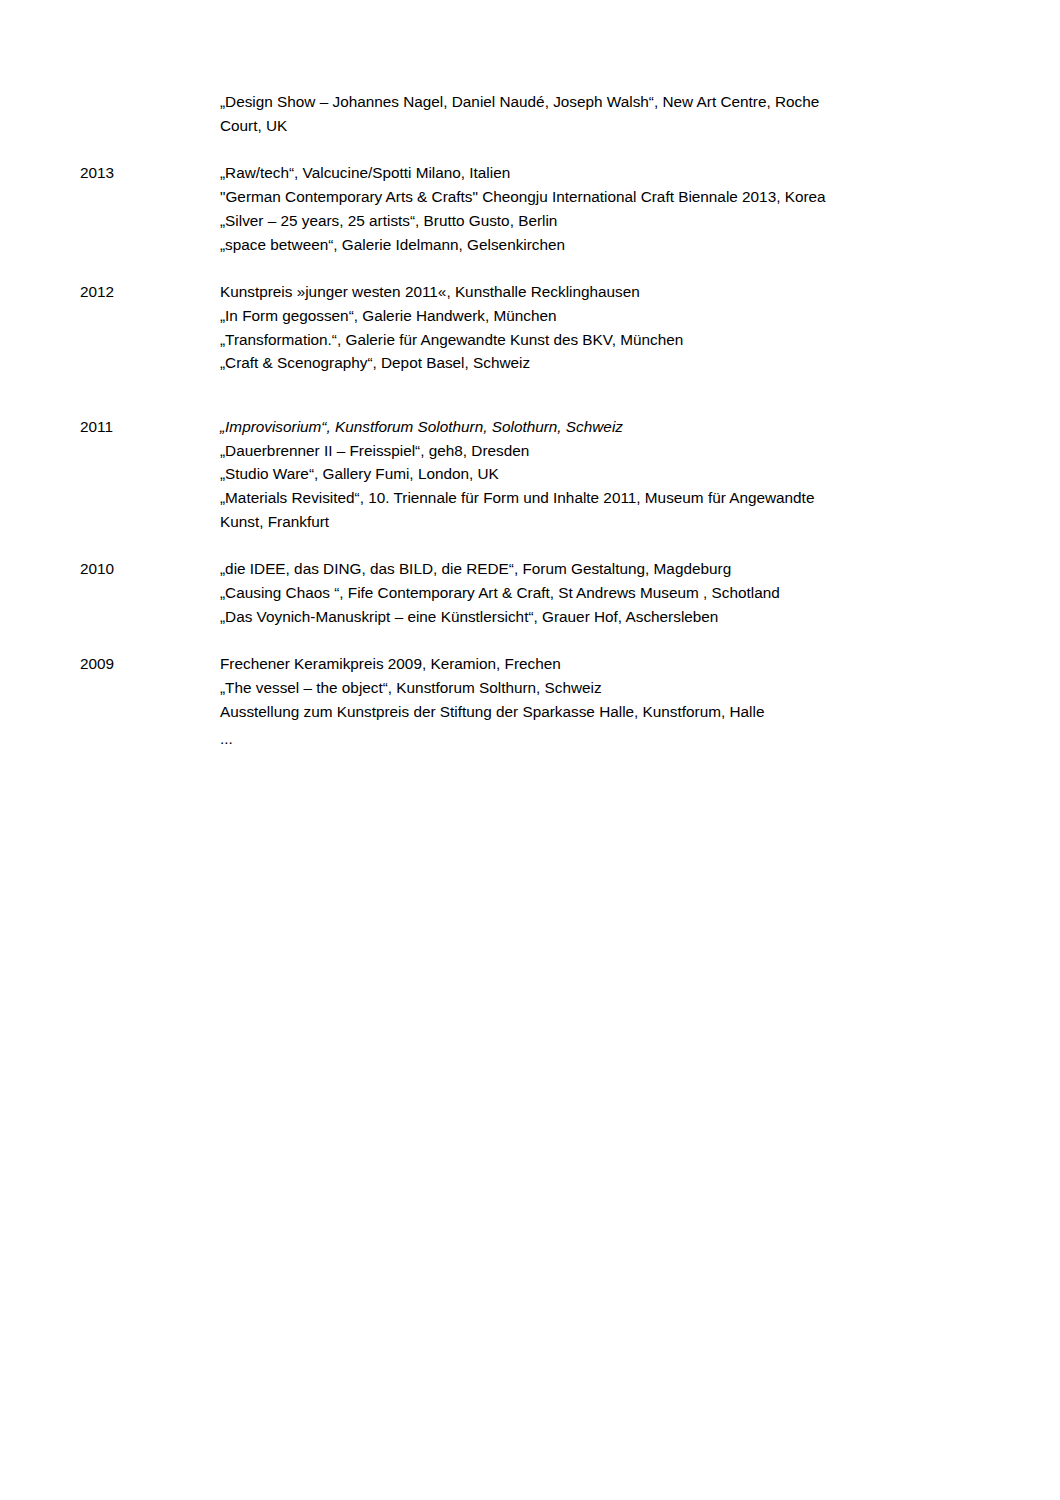| | „Design Show – Johannes Nagel, Daniel Naudé, Joseph Walsh“, New Art Centre, Roche Court, UK |
| 2013 | „Raw/tech“, Valcucine/Spotti Milano, Italien "German Contemporary Arts & Crafts" Cheongju International Craft Biennale 2013, Korea „Silver – 25 years, 25 artists“, Brutto Gusto, Berlin „space between“, Galerie Idelmann, Gelsenkirchen |
| 2012 | Kunstpreis »junger westen 2011«, Kunsthalle Recklinghausen „In Form gegossen“, Galerie Handwerk, München „Transformation.“, Galerie für Angewandte Kunst des BKV, München „Craft & Scenography“, Depot Basel, Schweiz |
| 2011 | „Improvisorium“, Kunstforum Solothurn, Solothurn, Schweiz „Dauerbrenner II – Freisspiel“, geh8, Dresden „Studio Ware“, Gallery Fumi, London, UK „Materials Revisited“, 10. Triennale für Form und Inhalte 2011, Museum für Angewandte Kunst, Frankfurt |
| 2010 | „die IDEE, das DING, das BILD, die REDE“, Forum Gestaltung, Magdeburg „Causing Chaos “, Fife Contemporary Art & Craft, St Andrews Museum , Schotland „Das Voynich-Manuskript – eine Künstlersicht“, Grauer Hof, Aschersleben |
| 2009 | Frechener Keramikpreis 2009, Keramion, Frechen „The vessel – the object“, Kunstforum Solthurn, Schweiz Ausstellung zum Kunstpreis der Stiftung der Sparkasse Halle, Kunstforum, Halle ... |